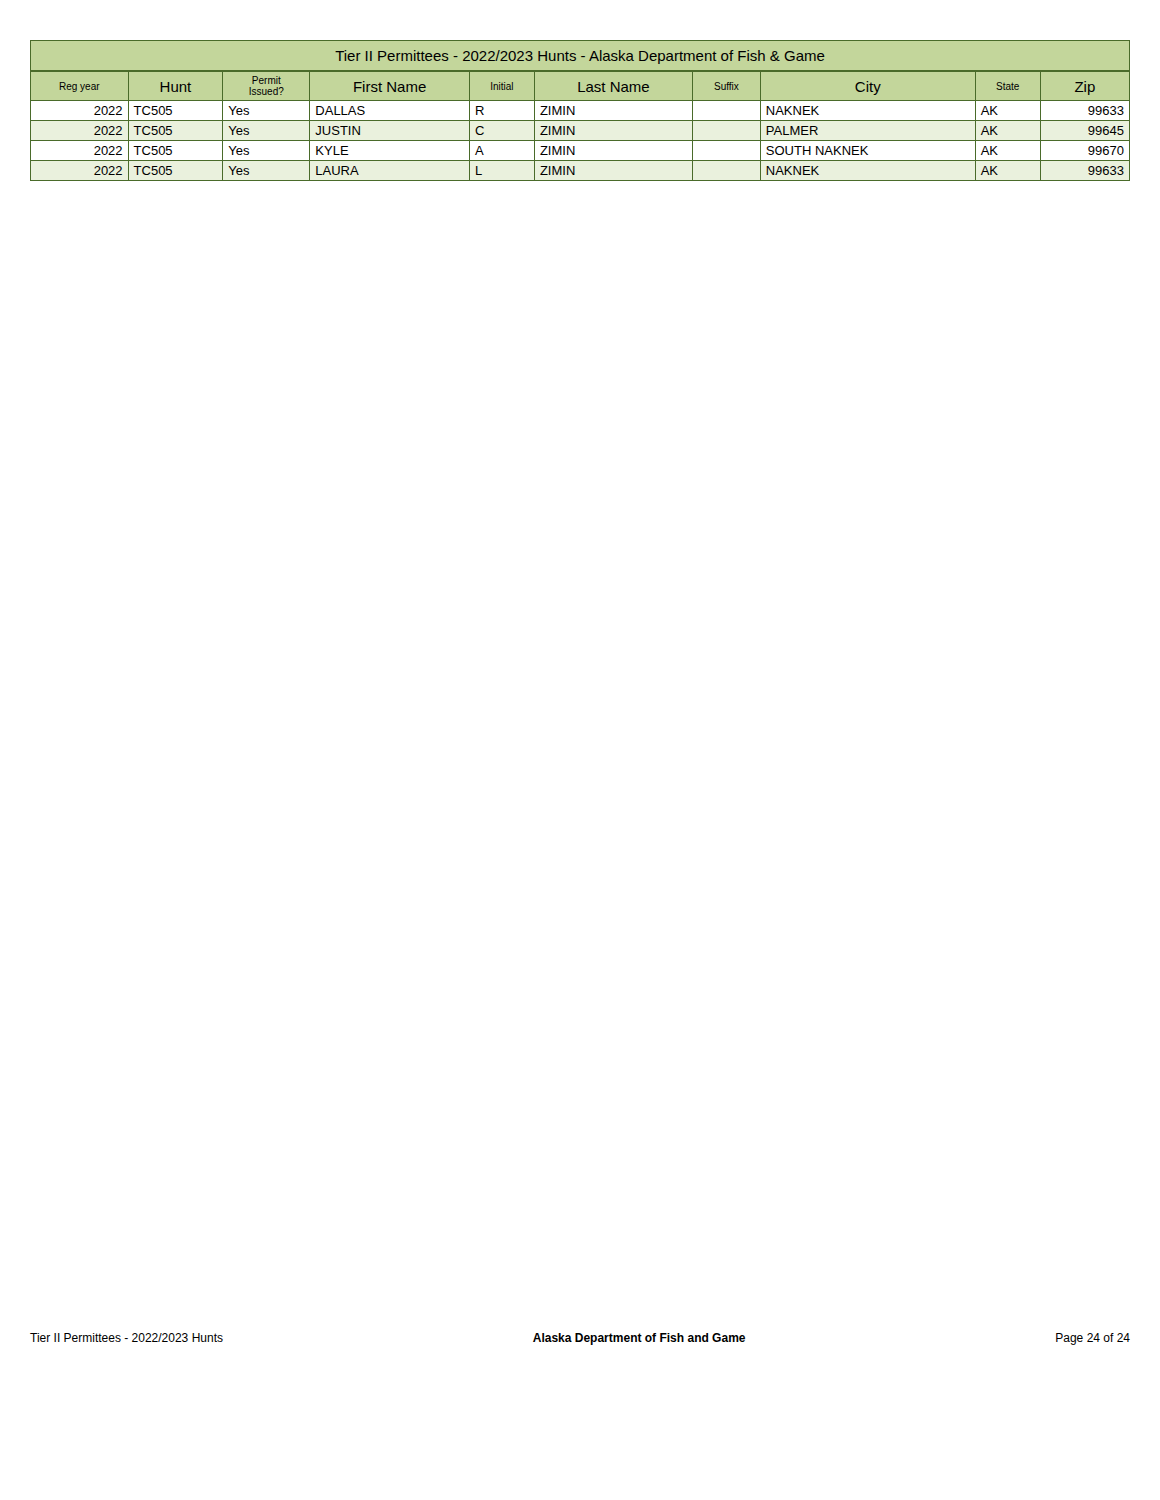Tier II Permittees - 2022/2023 Hunts - Alaska Department of Fish & Game
| Reg year | Hunt | Permit Issued? | First Name | Initial | Last Name | Suffix | City | State | Zip |
| --- | --- | --- | --- | --- | --- | --- | --- | --- | --- |
| 2022 | TC505 | Yes | DALLAS | R | ZIMIN | | NAKNEK | AK | 99633 |
| 2022 | TC505 | Yes | JUSTIN | C | ZIMIN | | PALMER | AK | 99645 |
| 2022 | TC505 | Yes | KYLE | A | ZIMIN | | SOUTH NAKNEK | AK | 99670 |
| 2022 | TC505 | Yes | LAURA | L | ZIMIN | | NAKNEK | AK | 99633 |
Tier II Permittees - 2022/2023 Hunts
Alaska Department of Fish and Game
Page 24 of 24